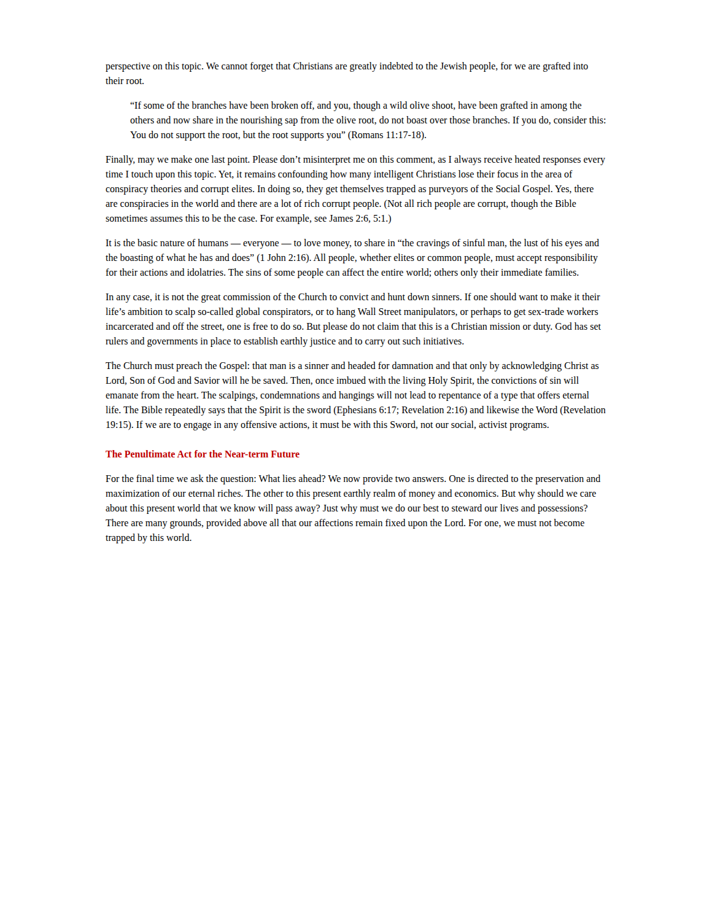perspective on this topic. We cannot forget that Christians are greatly indebted to the Jewish people, for we are grafted into their root.
“If some of the branches have been broken off, and you, though a wild olive shoot, have been grafted in among the others and now share in the nourishing sap from the olive root, do not boast over those branches. If you do, consider this: You do not support the root, but the root supports you” (Romans 11:17-18).
Finally, may we make one last point. Please don’t misinterpret me on this comment, as I always receive heated responses every time I touch upon this topic. Yet, it remains confounding how many intelligent Christians lose their focus in the area of conspiracy theories and corrupt elites. In doing so, they get themselves trapped as purveyors of the Social Gospel. Yes, there are conspiracies in the world and there are a lot of rich corrupt people. (Not all rich people are corrupt, though the Bible sometimes assumes this to be the case. For example, see James 2:6, 5:1.)
It is the basic nature of humans — everyone — to love money, to share in “the cravings of sinful man, the lust of his eyes and the boasting of what he has and does” (1 John 2:16). All people, whether elites or common people, must accept responsibility for their actions and idolatries. The sins of some people can affect the entire world; others only their immediate families.
In any case, it is not the great commission of the Church to convict and hunt down sinners. If one should want to make it their life’s ambition to scalp so-called global conspirators, or to hang Wall Street manipulators, or perhaps to get sex-trade workers incarcerated and off the street, one is free to do so. But please do not claim that this is a Christian mission or duty. God has set rulers and governments in place to establish earthly justice and to carry out such initiatives.
The Church must preach the Gospel: that man is a sinner and headed for damnation and that only by acknowledging Christ as Lord, Son of God and Savior will he be saved. Then, once imbued with the living Holy Spirit, the convictions of sin will emanate from the heart. The scalpings, condemnations and hangings will not lead to repentance of a type that offers eternal life. The Bible repeatedly says that the Spirit is the sword (Ephesians 6:17; Revelation 2:16) and likewise the Word (Revelation 19:15). If we are to engage in any offensive actions, it must be with this Sword, not our social, activist programs.
The Penultimate Act for the Near-term Future
For the final time we ask the question: What lies ahead? We now provide two answers. One is directed to the preservation and maximization of our eternal riches. The other to this present earthly realm of money and economics. But why should we care about this present world that we know will pass away? Just why must we do our best to steward our lives and possessions? There are many grounds, provided above all that our affections remain fixed upon the Lord. For one, we must not become trapped by this world.